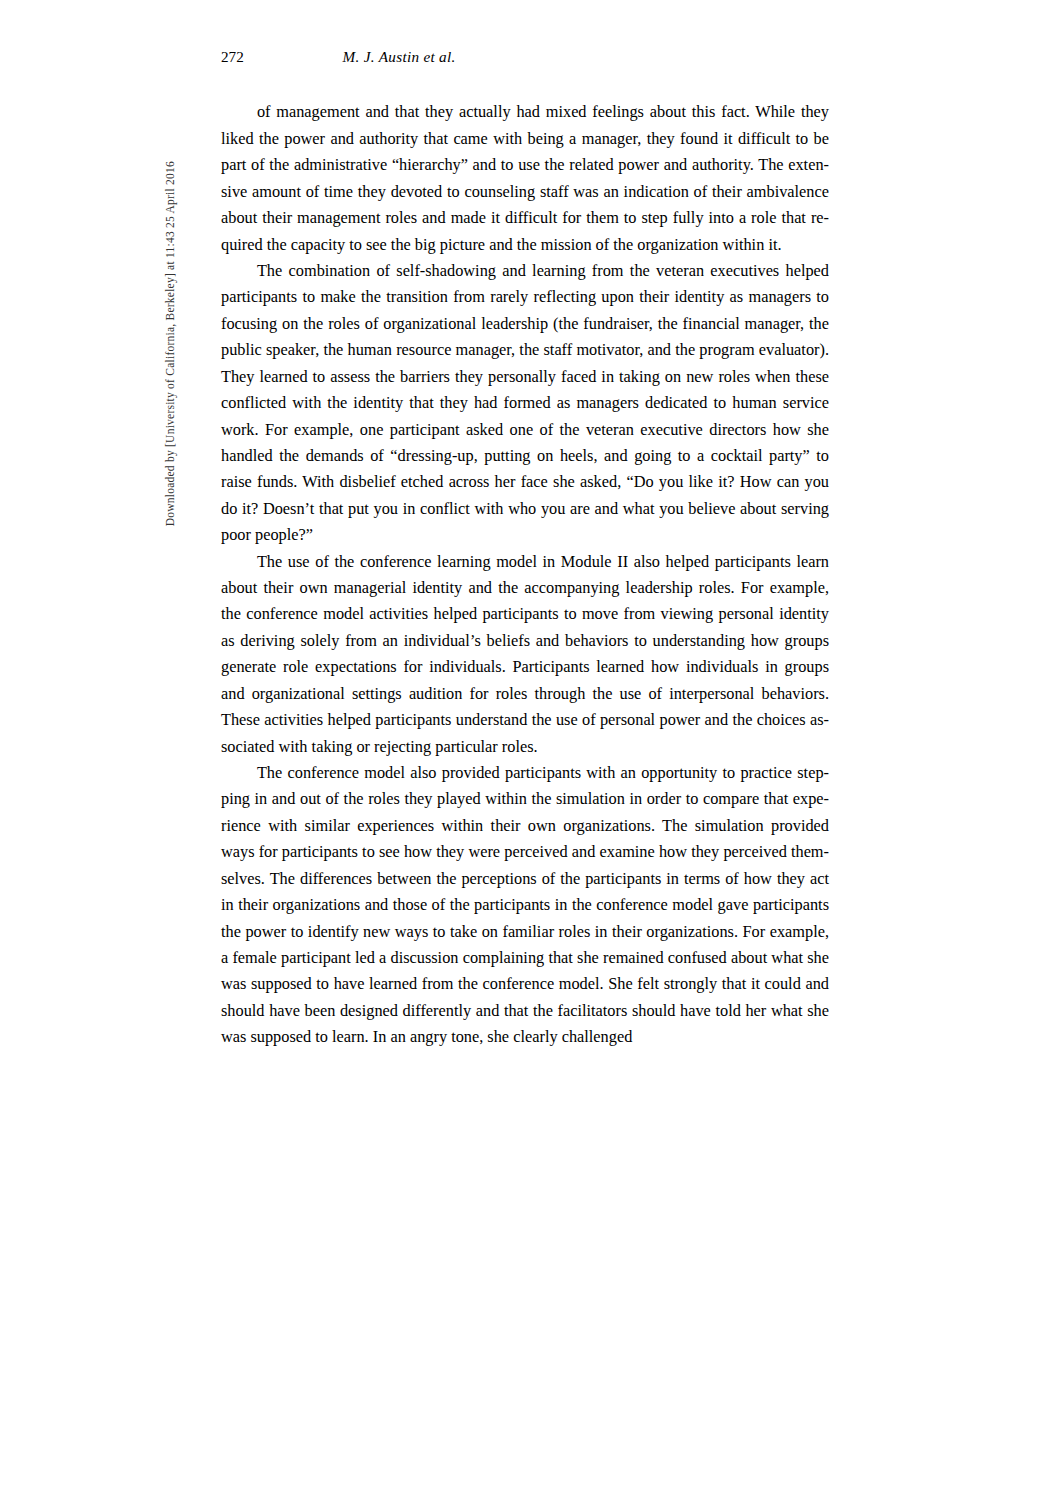Downloaded by [University of California, Berkeley] at 11:43 25 April 2016
272 M. J. Austin et al.
of management and that they actually had mixed feelings about this fact. While they liked the power and authority that came with being a manager, they found it difficult to be part of the administrative “hierarchy” and to use the related power and authority. The extensive amount of time they devoted to counseling staff was an indication of their ambivalence about their management roles and made it difficult for them to step fully into a role that required the capacity to see the big picture and the mission of the organization within it.
The combination of self-shadowing and learning from the veteran executives helped participants to make the transition from rarely reflecting upon their identity as managers to focusing on the roles of organizational leadership (the fundraiser, the financial manager, the public speaker, the human resource manager, the staff motivator, and the program evaluator). They learned to assess the barriers they personally faced in taking on new roles when these conflicted with the identity that they had formed as managers dedicated to human service work. For example, one participant asked one of the veteran executive directors how she handled the demands of “dressing-up, putting on heels, and going to a cocktail party” to raise funds. With disbelief etched across her face she asked, “Do you like it? How can you do it? Doesn’t that put you in conflict with who you are and what you believe about serving poor people?”
The use of the conference learning model in Module II also helped participants learn about their own managerial identity and the accompanying leadership roles. For example, the conference model activities helped participants to move from viewing personal identity as deriving solely from an individual’s beliefs and behaviors to understanding how groups generate role expectations for individuals. Participants learned how individuals in groups and organizational settings audition for roles through the use of interpersonal behaviors. These activities helped participants understand the use of personal power and the choices associated with taking or rejecting particular roles.
The conference model also provided participants with an opportunity to practice stepping in and out of the roles they played within the simulation in order to compare that experience with similar experiences within their own organizations. The simulation provided ways for participants to see how they were perceived and examine how they perceived themselves. The differences between the perceptions of the participants in terms of how they act in their organizations and those of the participants in the conference model gave participants the power to identify new ways to take on familiar roles in their organizations. For example, a female participant led a discussion complaining that she remained confused about what she was supposed to have learned from the conference model. She felt strongly that it could and should have been designed differently and that the facilitators should have told her what she was supposed to learn. In an angry tone, she clearly challenged